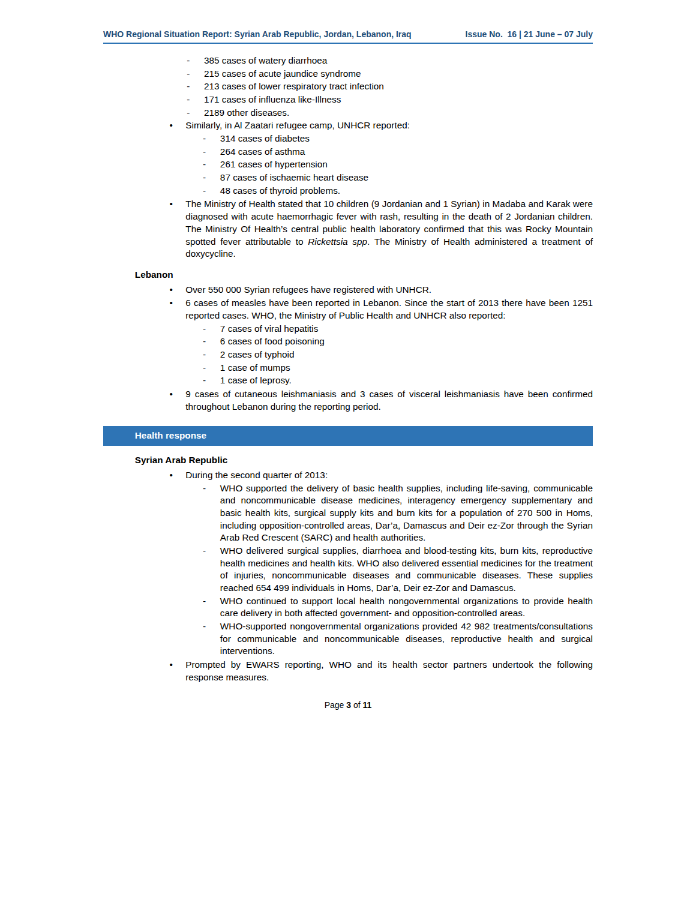WHO Regional Situation Report: Syrian Arab Republic, Jordan, Lebanon, Iraq
Issue No. 16 | 21 June – 07 July
385 cases of watery diarrhoea
215 cases of acute jaundice syndrome
213 cases of lower respiratory tract infection
171 cases of influenza like-Illness
2189 other diseases.
Similarly, in Al Zaatari refugee camp, UNHCR reported:
314 cases of diabetes
264 cases of asthma
261 cases of hypertension
87 cases of ischaemic heart disease
48 cases of thyroid problems.
The Ministry of Health stated that 10 children (9 Jordanian and 1 Syrian) in Madaba and Karak were diagnosed with acute haemorrhagic fever with rash, resulting in the death of 2 Jordanian children. The Ministry Of Health’s central public health laboratory confirmed that this was Rocky Mountain spotted fever attributable to Rickettsia spp. The Ministry of Health administered a treatment of doxycycline.
Lebanon
Over 550 000 Syrian refugees have registered with UNHCR.
6 cases of measles have been reported in Lebanon. Since the start of 2013 there have been 1251 reported cases. WHO, the Ministry of Public Health and UNHCR also reported:
7 cases of viral hepatitis
6 cases of food poisoning
2 cases of typhoid
1 case of mumps
1 case of leprosy.
9 cases of cutaneous leishmaniasis and 3 cases of visceral leishmaniasis have been confirmed throughout Lebanon during the reporting period.
Health response
Syrian Arab Republic
During the second quarter of 2013:
WHO supported the delivery of basic health supplies, including life-saving, communicable and noncommunicable disease medicines, interagency emergency supplementary and basic health kits, surgical supply kits and burn kits for a population of 270 500 in Homs, including opposition-controlled areas, Dar’a, Damascus and Deir ez-Zor through the Syrian Arab Red Crescent (SARC) and health authorities.
WHO delivered surgical supplies, diarrhoea and blood-testing kits, burn kits, reproductive health medicines and health kits. WHO also delivered essential medicines for the treatment of injuries, noncommunicable diseases and communicable diseases. These supplies reached 654 499 individuals in Homs, Dar’a, Deir ez-Zor and Damascus.
WHO continued to support local health nongovernmental organizations to provide health care delivery in both affected government- and opposition-controlled areas.
WHO-supported nongovernmental organizations provided 42 982 treatments/consultations for communicable and noncommunicable diseases, reproductive health and surgical interventions.
Prompted by EWARS reporting, WHO and its health sector partners undertook the following response measures.
Page 3 of 11